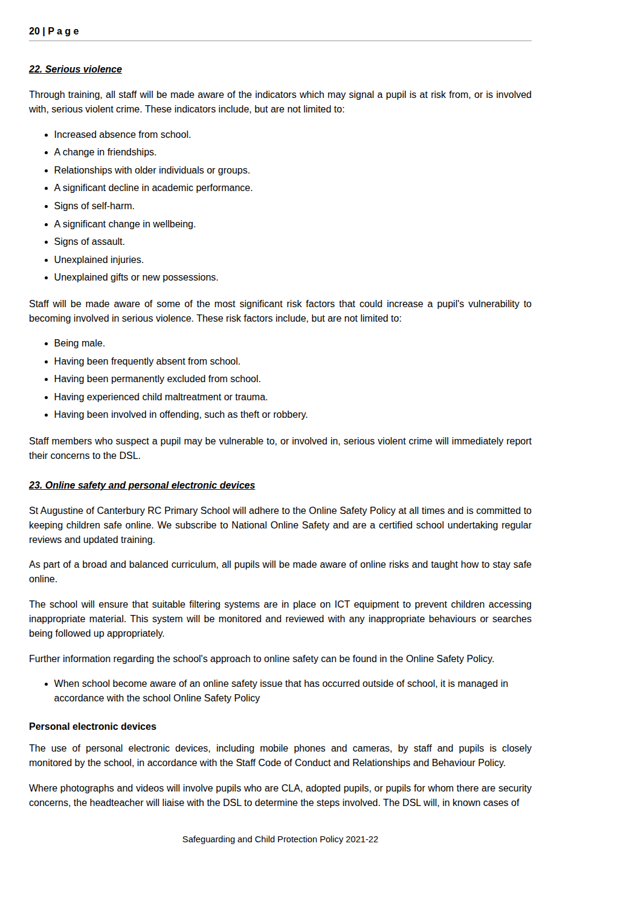20 | P a g e
22. Serious violence
Through training, all staff will be made aware of the indicators which may signal a pupil is at risk from, or is involved with, serious violent crime. These indicators include, but are not limited to:
Increased absence from school.
A change in friendships.
Relationships with older individuals or groups.
A significant decline in academic performance.
Signs of self-harm.
A significant change in wellbeing.
Signs of assault.
Unexplained injuries.
Unexplained gifts or new possessions.
Staff will be made aware of some of the most significant risk factors that could increase a pupil's vulnerability to becoming involved in serious violence. These risk factors include, but are not limited to:
Being male.
Having been frequently absent from school.
Having been permanently excluded from school.
Having experienced child maltreatment or trauma.
Having been involved in offending, such as theft or robbery.
Staff members who suspect a pupil may be vulnerable to, or involved in, serious violent crime will immediately report their concerns to the DSL.
23. Online safety and personal electronic devices
St Augustine of Canterbury RC Primary School will adhere to the Online Safety Policy at all times and is committed to keeping children safe online. We subscribe to National Online Safety and are a certified school undertaking regular reviews and updated training.
As part of a broad and balanced curriculum, all pupils will be made aware of online risks and taught how to stay safe online.
The school will ensure that suitable filtering systems are in place on ICT equipment to prevent children accessing inappropriate material. This system will be monitored and reviewed with any inappropriate behaviours or searches being followed up appropriately.
Further information regarding the school's approach to online safety can be found in the Online Safety Policy.
When school become aware of an online safety issue that has occurred outside of school, it is managed in accordance with the school Online Safety Policy
Personal electronic devices
The use of personal electronic devices, including mobile phones and cameras, by staff and pupils is closely monitored by the school, in accordance with the Staff Code of Conduct and Relationships and Behaviour Policy.
Where photographs and videos will involve pupils who are CLA, adopted pupils, or pupils for whom there are security concerns, the headteacher will liaise with the DSL to determine the steps involved. The DSL will, in known cases of
Safeguarding and Child Protection Policy 2021-22